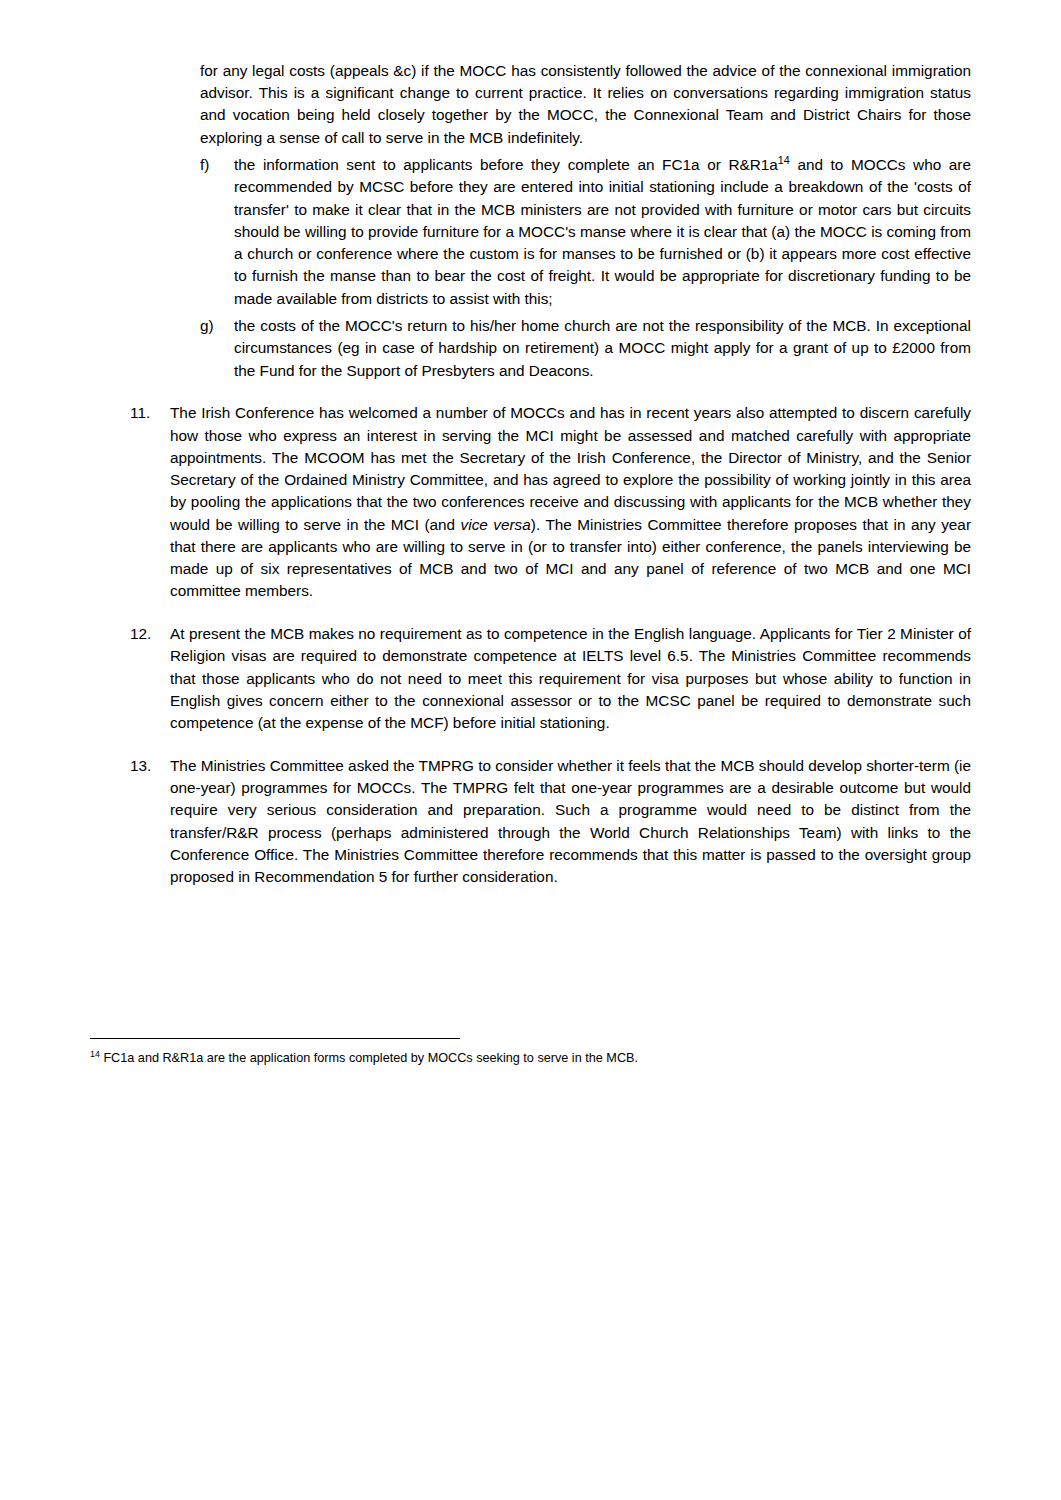for any legal costs (appeals &c) if the MOCC has consistently followed the advice of the connexional immigration advisor. This is a significant change to current practice. It relies on conversations regarding immigration status and vocation being held closely together by the MOCC, the Connexional Team and District Chairs for those exploring a sense of call to serve in the MCB indefinitely.
f)
the information sent to applicants before they complete an FC1a or R&R1a14 and to MOCCs who are recommended by MCSC before they are entered into initial stationing include a breakdown of the 'costs of transfer' to make it clear that in the MCB ministers are not provided with furniture or motor cars but circuits should be willing to provide furniture for a MOCC's manse where it is clear that (a) the MOCC is coming from a church or conference where the custom is for manses to be furnished or (b) it appears more cost effective to furnish the manse than to bear the cost of freight. It would be appropriate for discretionary funding to be made available from districts to assist with this;
g)
the costs of the MOCC's return to his/her home church are not the responsibility of the MCB. In exceptional circumstances (eg in case of hardship on retirement) a MOCC might apply for a grant of up to £2000 from the Fund for the Support of Presbyters and Deacons.
11.
The Irish Conference has welcomed a number of MOCCs and has in recent years also attempted to discern carefully how those who express an interest in serving the MCI might be assessed and matched carefully with appropriate appointments. The MCOOM has met the Secretary of the Irish Conference, the Director of Ministry, and the Senior Secretary of the Ordained Ministry Committee, and has agreed to explore the possibility of working jointly in this area by pooling the applications that the two conferences receive and discussing with applicants for the MCB whether they would be willing to serve in the MCI (and vice versa). The Ministries Committee therefore proposes that in any year that there are applicants who are willing to serve in (or to transfer into) either conference, the panels interviewing be made up of six representatives of MCB and two of MCI and any panel of reference of two MCB and one MCI committee members.
12.
At present the MCB makes no requirement as to competence in the English language. Applicants for Tier 2 Minister of Religion visas are required to demonstrate competence at IELTS level 6.5. The Ministries Committee recommends that those applicants who do not need to meet this requirement for visa purposes but whose ability to function in English gives concern either to the connexional assessor or to the MCSC panel be required to demonstrate such competence (at the expense of the MCF) before initial stationing.
13.
The Ministries Committee asked the TMPRG to consider whether it feels that the MCB should develop shorter-term (ie one-year) programmes for MOCCs. The TMPRG felt that one-year programmes are a desirable outcome but would require very serious consideration and preparation. Such a programme would need to be distinct from the transfer/R&R process (perhaps administered through the World Church Relationships Team) with links to the Conference Office. The Ministries Committee therefore recommends that this matter is passed to the oversight group proposed in Recommendation 5 for further consideration.
14 FC1a and R&R1a are the application forms completed by MOCCs seeking to serve in the MCB.